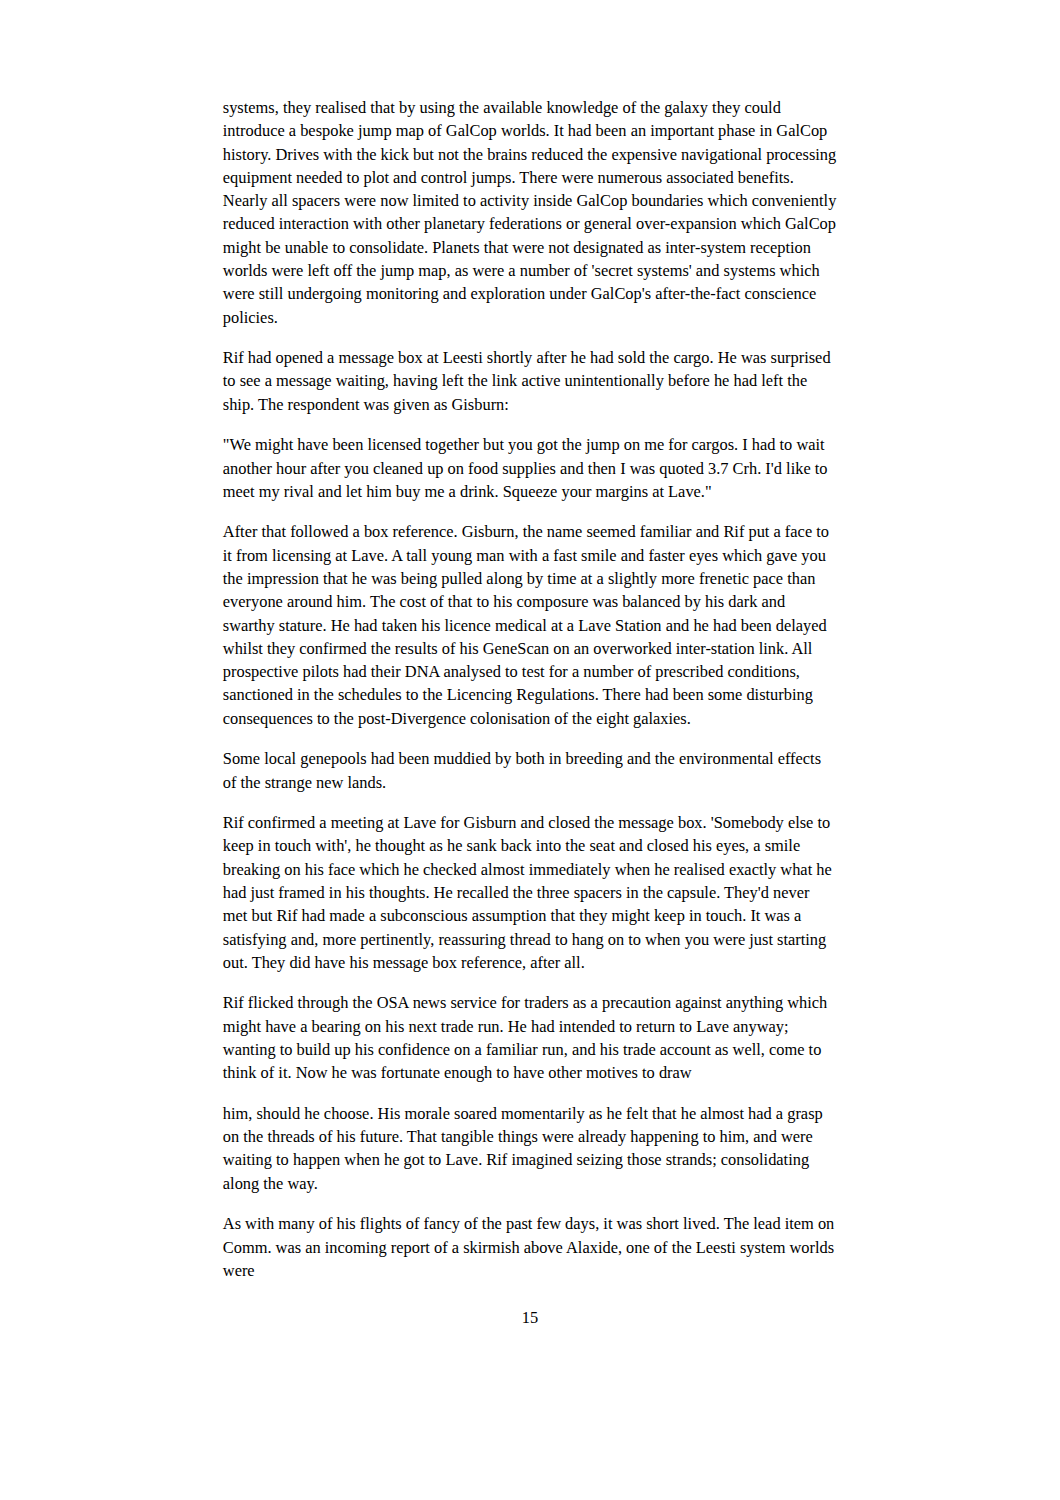systems, they realised that by using the available knowledge of the galaxy they could introduce a bespoke jump map of GalCop worlds. It had been an important phase in GalCop history. Drives with the kick but not the brains reduced the expensive navigational processing equipment needed to plot and control jumps. There were numerous associated benefits. Nearly all spacers were now limited to activity inside GalCop boundaries which conveniently reduced interaction with other planetary federations or general over-expansion which GalCop might be unable to consolidate. Planets that were not designated as inter-system reception worlds were left off the jump map, as were a number of 'secret systems' and systems which were still undergoing monitoring and exploration under GalCop's after-the-fact conscience policies.
Rif had opened a message box at Leesti shortly after he had sold the cargo. He was surprised to see a message waiting, having left the link active unintentionally before he had left the ship. The respondent was given as Gisburn:
"We might have been licensed together but you got the jump on me for cargos. I had to wait another hour after you cleaned up on food supplies and then I was quoted 3.7 Crh. I'd like to meet my rival and let him buy me a drink. Squeeze your margins at Lave."
After that followed a box reference. Gisburn, the name seemed familiar and Rif put a face to it from licensing at Lave. A tall young man with a fast smile and faster eyes which gave you the impression that he was being pulled along by time at a slightly more frenetic pace than everyone around him. The cost of that to his composure was balanced by his dark and swarthy stature. He had taken his licence medical at a Lave Station and he had been delayed whilst they confirmed the results of his GeneScan on an overworked inter-station link. All prospective pilots had their DNA analysed to test for a number of prescribed conditions, sanctioned in the schedules to the Licencing Regulations. There had been some disturbing consequences to the post-Divergence colonisation of the eight galaxies.
Some local genepools had been muddied by both in breeding and the environmental effects of the strange new lands.
Rif confirmed a meeting at Lave for Gisburn and closed the message box. 'Somebody else to keep in touch with', he thought as he sank back into the seat and closed his eyes, a smile breaking on his face which he checked almost immediately when he realised exactly what he had just framed in his thoughts. He recalled the three spacers in the capsule. They'd never met but Rif had made a subconscious assumption that they might keep in touch. It was a satisfying and, more pertinently, reassuring thread to hang on to when you were just starting out. They did have his message box reference, after all.
Rif flicked through the OSA news service for traders as a precaution against anything which might have a bearing on his next trade run. He had intended to return to Lave anyway; wanting to build up his confidence on a familiar run, and his trade account as well, come to think of it. Now he was fortunate enough to have other motives to draw
him, should he choose. His morale soared momentarily as he felt that he almost had a grasp on the threads of his future. That tangible things were already happening to him, and were waiting to happen when he got to Lave. Rif imagined seizing those strands; consolidating along the way.
As with many of his flights of fancy of the past few days, it was short lived. The lead item on Comm. was an incoming report of a skirmish above Alaxide, one of the Leesti system worlds were
15